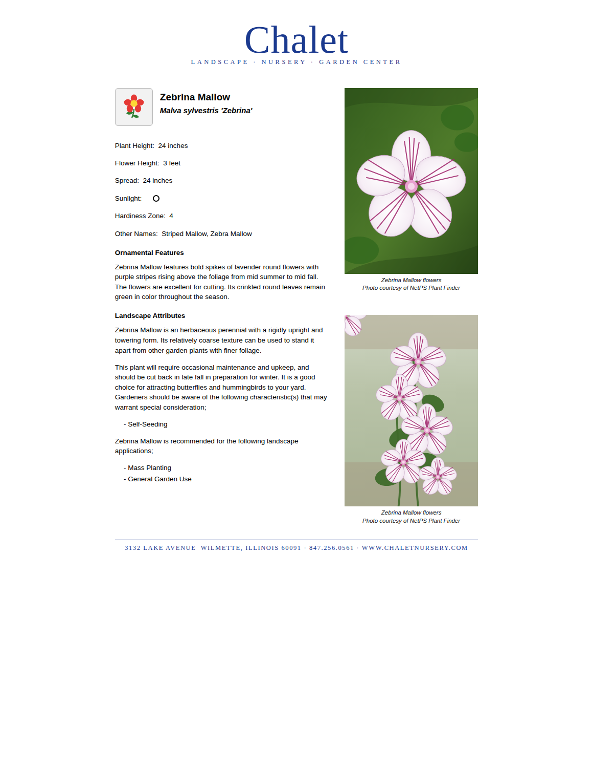Chalet
LANDSCAPE · NURSERY · GARDEN CENTER
Zebrina Mallow
Malva sylvestris 'Zebrina'
Plant Height: 24 inches
Flower Height: 3 feet
Spread: 24 inches
Sunlight:
Hardiness Zone: 4
Other Names: Striped Mallow, Zebra Mallow
Ornamental Features
Zebrina Mallow features bold spikes of lavender round flowers with purple stripes rising above the foliage from mid summer to mid fall. The flowers are excellent for cutting. Its crinkled round leaves remain green in color throughout the season.
Landscape Attributes
Zebrina Mallow is an herbaceous perennial with a rigidly upright and towering form. Its relatively coarse texture can be used to stand it apart from other garden plants with finer foliage.
This plant will require occasional maintenance and upkeep, and should be cut back in late fall in preparation for winter. It is a good choice for attracting butterflies and hummingbirds to your yard. Gardeners should be aware of the following characteristic(s) that may warrant special consideration;
Self-Seeding
Zebrina Mallow is recommended for the following landscape applications;
Mass Planting
General Garden Use
Zebrina Mallow flowers
Photo courtesy of NetPS Plant Finder
Zebrina Mallow flowers
Photo courtesy of NetPS Plant Finder
3132 LAKE AVENUE WILMETTE, ILLINOIS 60091 · 847.256.0561 · WWW.CHALETNURSERY.COM